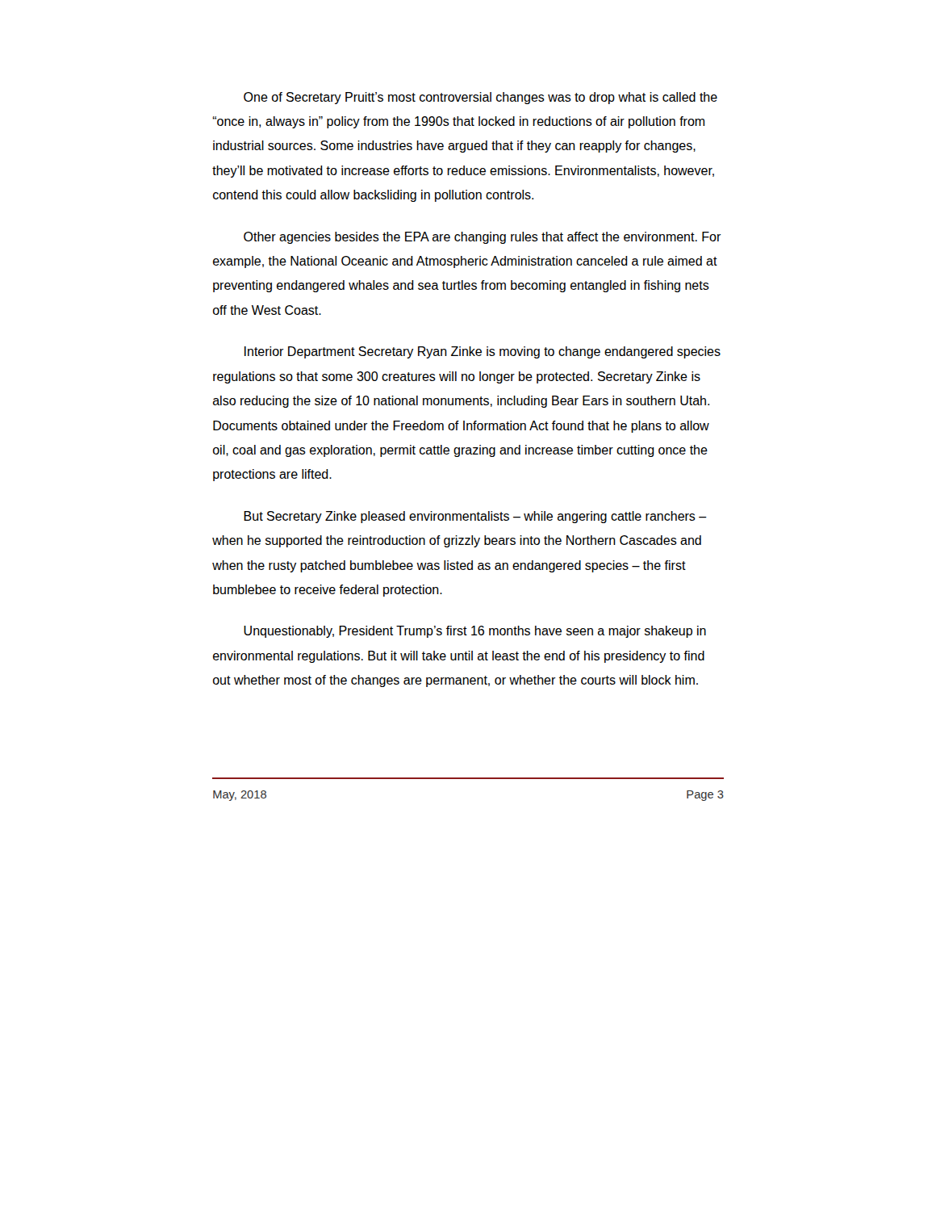One of Secretary Pruitt’s most controversial changes was to drop what is called the “once in, always in” policy from the 1990s that locked in reductions of air pollution from industrial sources. Some industries have argued that if they can reapply for changes, they’ll be motivated to increase efforts to reduce emissions. Environmentalists, however, contend this could allow backsliding in pollution controls.
Other agencies besides the EPA are changing rules that affect the environment. For example, the National Oceanic and Atmospheric Administration canceled a rule aimed at preventing endangered whales and sea turtles from becoming entangled in fishing nets off the West Coast.
Interior Department Secretary Ryan Zinke is moving to change endangered species regulations so that some 300 creatures will no longer be protected. Secretary Zinke is also reducing the size of 10 national monuments, including Bear Ears in southern Utah. Documents obtained under the Freedom of Information Act found that he plans to allow oil, coal and gas exploration, permit cattle grazing and increase timber cutting once the protections are lifted.
But Secretary Zinke pleased environmentalists – while angering cattle ranchers – when he supported the reintroduction of grizzly bears into the Northern Cascades and when the rusty patched bumblebee was listed as an endangered species – the first bumblebee to receive federal protection.
Unquestionably, President Trump’s first 16 months have seen a major shakeup in environmental regulations. But it will take until at least the end of his presidency to find out whether most of the changes are permanent, or whether the courts will block him.
May, 2018 Page 3